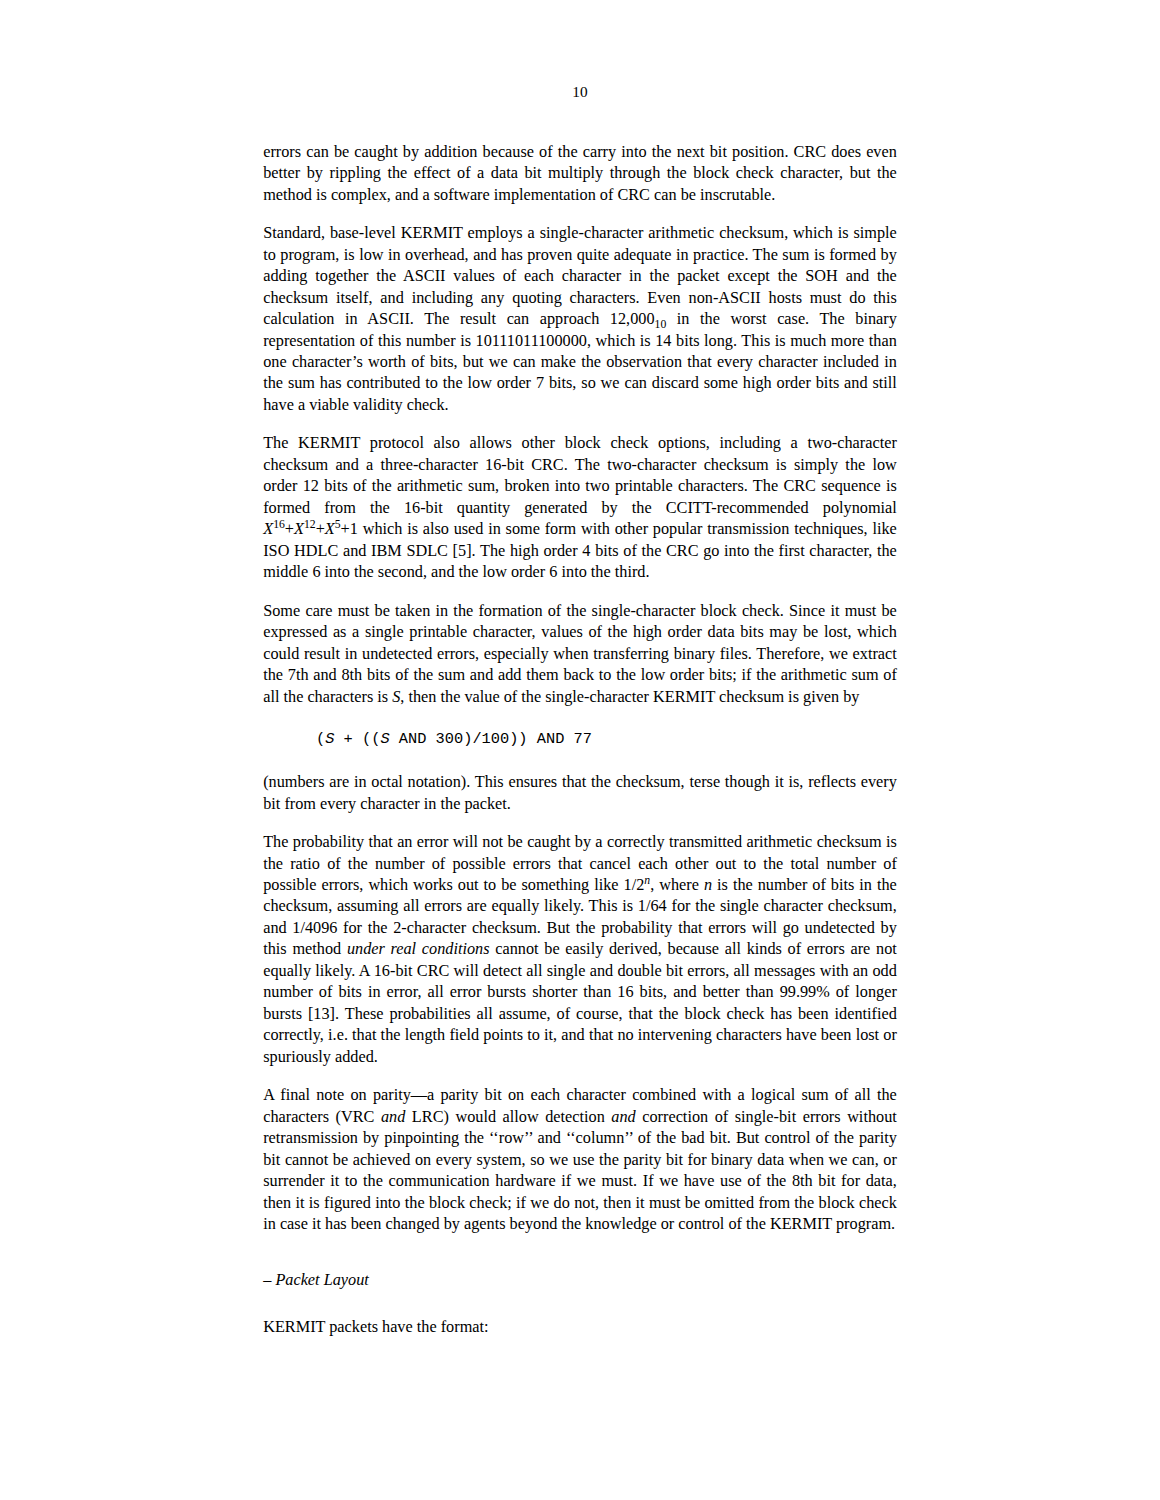10
errors can be caught by addition because of the carry into the next bit position. CRC does even better by rippling the effect of a data bit multiply through the block check character, but the method is complex, and a software implementation of CRC can be inscrutable.
Standard, base-level KERMIT employs a single-character arithmetic checksum, which is simple to program, is low in overhead, and has proven quite adequate in practice. The sum is formed by adding together the ASCII values of each character in the packet except the SOH and the checksum itself, and including any quoting characters. Even non-ASCII hosts must do this calculation in ASCII. The result can approach 12,00010 in the worst case. The binary representation of this number is 10111011100000, which is 14 bits long. This is much more than one character’s worth of bits, but we can make the observation that every character included in the sum has contributed to the low order 7 bits, so we can discard some high order bits and still have a viable validity check.
The KERMIT protocol also allows other block check options, including a two-character checksum and a three-character 16-bit CRC. The two-character checksum is simply the low order 12 bits of the arithmetic sum, broken into two printable characters. The CRC sequence is formed from the 16-bit quantity generated by the CCITT-recommended polynomial X16+X12+X5+1 which is also used in some form with other popular transmission techniques, like ISO HDLC and IBM SDLC [5]. The high order 4 bits of the CRC go into the first character, the middle 6 into the second, and the low order 6 into the third.
Some care must be taken in the formation of the single-character block check. Since it must be expressed as a single printable character, values of the high order data bits may be lost, which could result in undetected errors, especially when transferring binary files. Therefore, we extract the 7th and 8th bits of the sum and add them back to the low order bits; if the arithmetic sum of all the characters is S, then the value of the single-character KERMIT checksum is given by
(S + ((S AND 300)/100)) AND 77
(numbers are in octal notation). This ensures that the checksum, terse though it is, reflects every bit from every character in the packet.
The probability that an error will not be caught by a correctly transmitted arithmetic checksum is the ratio of the number of possible errors that cancel each other out to the total number of possible errors, which works out to be something like 1/2n, where n is the number of bits in the checksum, assuming all errors are equally likely. This is 1/64 for the single character checksum, and 1/4096 for the 2-character checksum. But the probability that errors will go undetected by this method under real conditions cannot be easily derived, because all kinds of errors are not equally likely. A 16-bit CRC will detect all single and double bit errors, all messages with an odd number of bits in error, all error bursts shorter than 16 bits, and better than 99.99% of longer bursts [13]. These probabilities all assume, of course, that the block check has been identified correctly, i.e. that the length field points to it, and that no intervening characters have been lost or spuriously added.
A final note on parity—a parity bit on each character combined with a logical sum of all the characters (VRC and LRC) would allow detection and correction of single-bit errors without retransmission by pinpointing the ‘‘row’’ and ‘‘column’’ of the bad bit. But control of the parity bit cannot be achieved on every system, so we use the parity bit for binary data when we can, or surrender it to the communication hardware if we must. If we have use of the 8th bit for data, then it is figured into the block check; if we do not, then it must be omitted from the block check in case it has been changed by agents beyond the knowledge or control of the KERMIT program.
– Packet Layout
KERMIT packets have the format: